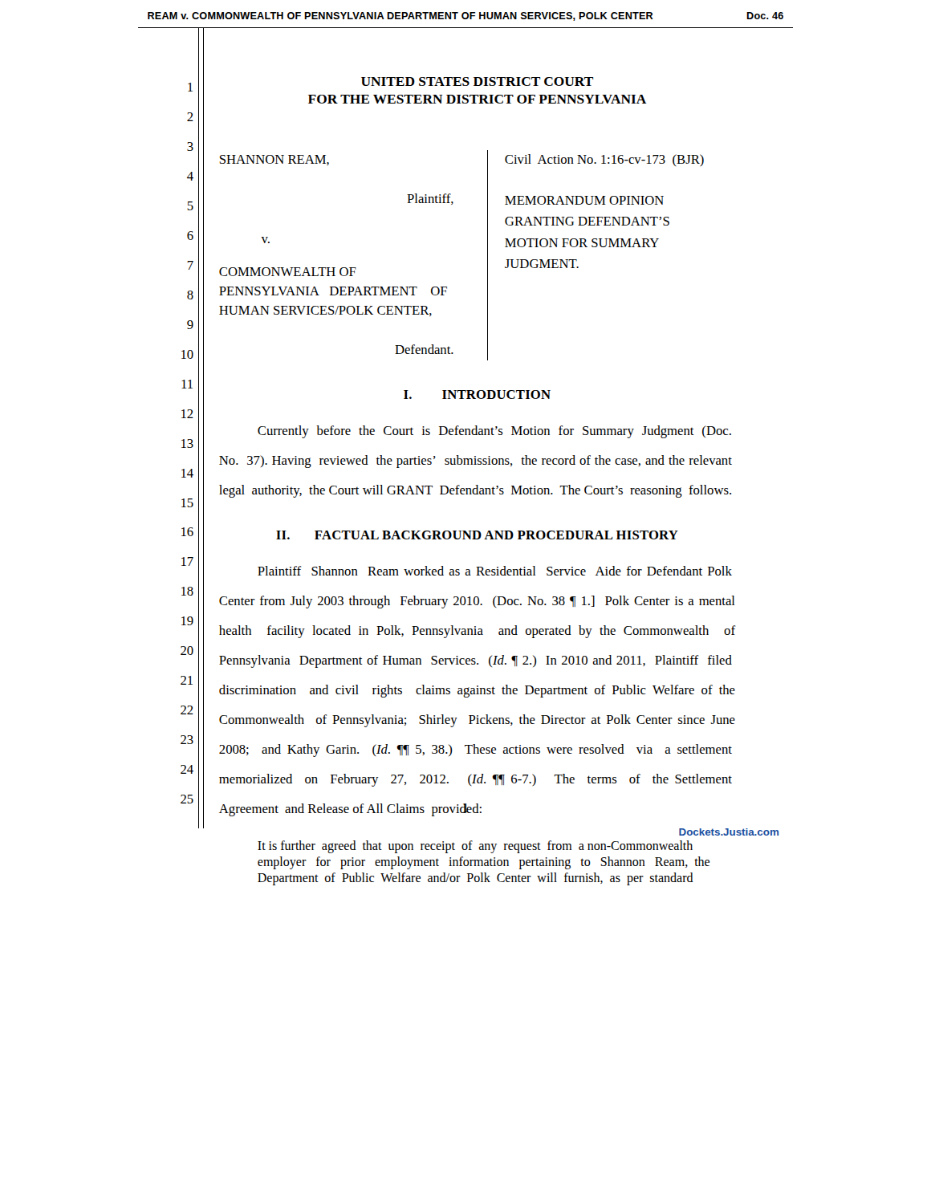REAM v. COMMONWEALTH OF PENNSYLVANIA DEPARTMENT OF HUMAN SERVICES, POLK CENTER Doc. 46
1
2
3
4
5
6
7
8
9
10
11
12
13
14
15
16
17
18
19
20
21
22
23
24
25
UNITED STATES DISTRICT COURT
FOR THE WESTERN DISTRICT OF PENNSYLVANIA
| SHANNON REAM, Plaintiff, v. COMMONWEALTH OF PENNSYLVANIA DEPARTMENT OF HUMAN SERVICES/POLK CENTER, Defendant. | Civil Action No. 1:16-cv-173 (BJR) MEMORANDUM OPINION GRANTING DEFENDANT’S MOTION FOR SUMMARY JUDGMENT. |
I. INTRODUCTION
Currently before the Court is Defendant’s Motion for Summary Judgment (Doc. No. 37). Having reviewed the parties’ submissions, the record of the case, and the relevant legal authority, the Court will GRANT Defendant’s Motion. The Court’s reasoning follows.
II. FACTUAL BACKGROUND AND PROCEDURAL HISTORY
Plaintiff Shannon Ream worked as a Residential Service Aide for Defendant Polk Center from July 2003 through February 2010. (Doc. No. 38 ¶ 1.] Polk Center is a mental health facility located in Polk, Pennsylvania and operated by the Commonwealth of Pennsylvania Department of Human Services. (Id. ¶ 2.) In 2010 and 2011, Plaintiff filed discrimination and civil rights claims against the Department of Public Welfare of the Commonwealth of Pennsylvania; Shirley Pickens, the Director at Polk Center since June 2008; and Kathy Garin. (Id. ¶¶ 5, 38.) These actions were resolved via a settlement memorialized on February 27, 2012. (Id. ¶¶ 6-7.) The terms of the Settlement Agreement and Release of All Claims provided:
It is further agreed that upon receipt of any request from a non-Commonwealth employer for prior employment information pertaining to Shannon Ream, the Department of Public Welfare and/or Polk Center will furnish, as per standard
1
Dockets.Justia.com